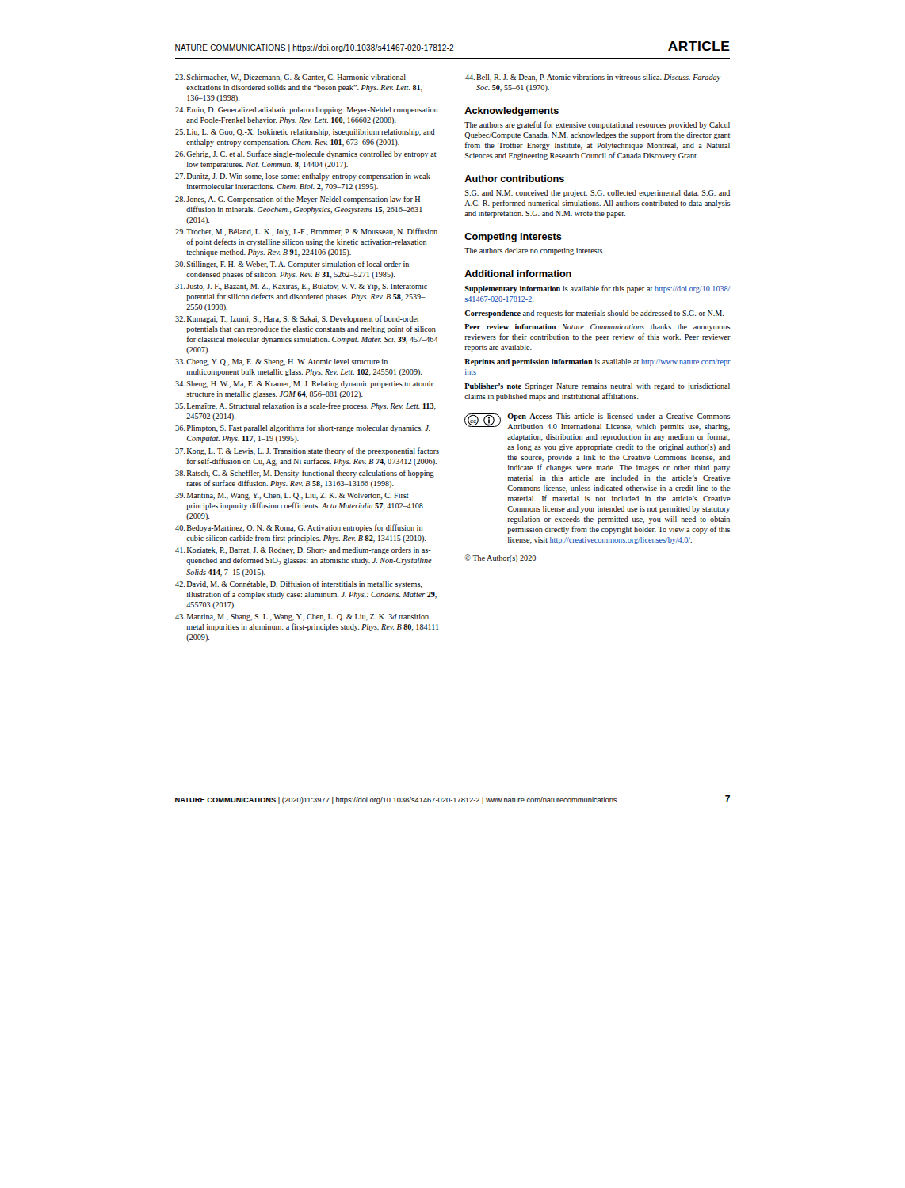NATURE COMMUNICATIONS | https://doi.org/10.1038/s41467-020-17812-2
ARTICLE
Schirmacher, W., Diezemann, G. & Ganter, C. Harmonic vibrational excitations in disordered solids and the “boson peak”. Phys. Rev. Lett. 81, 136–139 (1998).
Emin, D. Generalized adiabatic polaron hopping: Meyer-Neldel compensation and Poole-Frenkel behavior. Phys. Rev. Lett. 100, 166602 (2008).
Liu, L. & Guo, Q.-X. Isokinetic relationship, isoequilibrium relationship, and enthalpy-entropy compensation. Chem. Rev. 101, 673–696 (2001).
Gehrig, J. C. et al. Surface single-molecule dynamics controlled by entropy at low temperatures. Nat. Commun. 8, 14404 (2017).
Dunitz, J. D. Win some, lose some: enthalpy-entropy compensation in weak intermolecular interactions. Chem. Biol. 2, 709–712 (1995).
Jones, A. G. Compensation of the Meyer-Neldel compensation law for H diffusion in minerals. Geochem., Geophysics, Geosystems 15, 2616–2631 (2014).
Trochet, M., Béland, L. K., Joly, J.-F., Brommer, P. & Mousseau, N. Diffusion of point defects in crystalline silicon using the kinetic activation-relaxation technique method. Phys. Rev. B 91, 224106 (2015).
Stillinger, F. H. & Weber, T. A. Computer simulation of local order in condensed phases of silicon. Phys. Rev. B 31, 5262–5271 (1985).
Justo, J. F., Bazant, M. Z., Kaxiras, E., Bulatov, V. V. & Yip, S. Interatomic potential for silicon defects and disordered phases. Phys. Rev. B 58, 2539–2550 (1998).
Kumagai, T., Izumi, S., Hara, S. & Sakai, S. Development of bond-order potentials that can reproduce the elastic constants and melting point of silicon for classical molecular dynamics simulation. Comput. Mater. Sci. 39, 457–464 (2007).
Cheng, Y. Q., Ma, E. & Sheng, H. W. Atomic level structure in multicomponent bulk metallic glass. Phys. Rev. Lett. 102, 245501 (2009).
Sheng, H. W., Ma, E. & Kramer, M. J. Relating dynamic properties to atomic structure in metallic glasses. JOM 64, 856–881 (2012).
Lemaître, A. Structural relaxation is a scale-free process. Phys. Rev. Lett. 113, 245702 (2014).
Plimpton, S. Fast parallel algorithms for short-range molecular dynamics. J. Computat. Phys. 117, 1–19 (1995).
Kong, L. T. & Lewis, L. J. Transition state theory of the preexponential factors for self-diffusion on Cu, Ag, and Ni surfaces. Phys. Rev. B 74, 073412 (2006).
Ratsch, C. & Scheffler, M. Density-functional theory calculations of hopping rates of surface diffusion. Phys. Rev. B 58, 13163–13166 (1998).
Mantina, M., Wang, Y., Chen, L. Q., Liu, Z. K. & Wolverton, C. First principles impurity diffusion coefficients. Acta Materialia 57, 4102–4108 (2009).
Bedoya-Martínez, O. N. & Roma, G. Activation entropies for diffusion in cubic silicon carbide from first principles. Phys. Rev. B 82, 134115 (2010).
Koziatek, P., Barrat, J. & Rodney, D. Short- and medium-range orders in as-quenched and deformed SiO2 glasses: an atomistic study. J. Non-Crystalline Solids 414, 7–15 (2015).
David, M. & Connétable, D. Diffusion of interstitials in metallic systems, illustration of a complex study case: aluminum. J. Phys.: Condens. Matter 29, 455703 (2017).
Mantina, M., Shang, S. L., Wang, Y., Chen, L. Q. & Liu, Z. K. 3d transition metal impurities in aluminum: a first-principles study. Phys. Rev. B 80, 184111 (2009).
Bell, R. J. & Dean, P. Atomic vibrations in vitreous silica. Discuss. Faraday Soc. 50, 55–61 (1970).
Acknowledgements
The authors are grateful for extensive computational resources provided by Calcul Quebec/Compute Canada. N.M. acknowledges the support from the director grant from the Trottier Energy Institute, at Polytechnique Montreal, and a Natural Sciences and Engineering Research Council of Canada Discovery Grant.
Author contributions
S.G. and N.M. conceived the project. S.G. collected experimental data. S.G. and A.C.-R. performed numerical simulations. All authors contributed to data analysis and interpretation. S.G. and N.M. wrote the paper.
Competing interests
The authors declare no competing interests.
Additional information
Supplementary information is available for this paper at https://doi.org/10.1038/s41467-020-17812-2.
Correspondence and requests for materials should be addressed to S.G. or N.M.
Peer review information Nature Communications thanks the anonymous reviewers for their contribution to the peer review of this work. Peer reviewer reports are available.
Reprints and permission information is available at http://www.nature.com/reprints
Publisher’s note Springer Nature remains neutral with regard to jurisdictional claims in published maps and institutional affiliations.
cc BY
Open Access This article is licensed under a Creative Commons Attribution 4.0 International License, which permits use, sharing, adaptation, distribution and reproduction in any medium or format, as long as you give appropriate credit to the original author(s) and the source, provide a link to the Creative Commons license, and indicate if changes were made. The images or other third party material in this article are included in the article’s Creative Commons license, unless indicated otherwise in a credit line to the material. If material is not included in the article’s Creative Commons license and your intended use is not permitted by statutory regulation or exceeds the permitted use, you will need to obtain permission directly from the copyright holder. To view a copy of this license, visit http://creativecommons.org/licenses/by/4.0/.
© The Author(s) 2020
NATURE COMMUNICATIONS | (2020)11:3977 | https://doi.org/10.1038/s41467-020-17812-2 | www.nature.com/naturecommunications
7